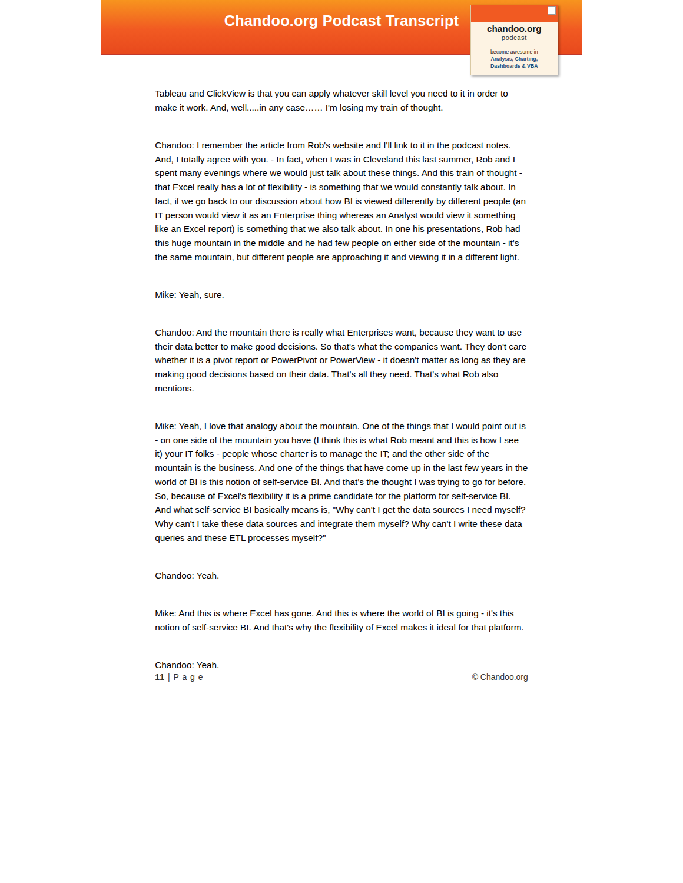Chandoo.org Podcast Transcript
chandoo.org
podcast
become awesome in
Analysis, Charting,
Dashboards & VBA
Tableau and ClickView is that you can apply whatever skill level you need to it in order to make it work. And, well.....in any case…… I'm losing my train of thought.
Chandoo: I remember the article from Rob's website and I'll link to it in the podcast notes. And, I totally agree with you. - In fact, when I was in Cleveland this last summer, Rob and I spent many evenings where we would just talk about these things. And this train of thought - that Excel really has a lot of flexibility - is something that we would constantly talk about. In fact, if we go back to our discussion about how BI is viewed differently by different people (an IT person would view it as an Enterprise thing whereas an Analyst would view it something like an Excel report) is something that we also talk about. In one his presentations, Rob had this huge mountain in the middle and he had few people on either side of the mountain - it's the same mountain, but different people are approaching it and viewing it in a different light.
Mike: Yeah, sure.
Chandoo: And the mountain there is really what Enterprises want, because they want to use their data better to make good decisions. So that's what the companies want. They don't care whether it is a pivot report or PowerPivot or PowerView - it doesn't matter as long as they are making good decisions based on their data. That's all they need. That's what Rob also mentions.
Mike: Yeah, I love that analogy about the mountain. One of the things that I would point out is - on one side of the mountain you have (I think this is what Rob meant and this is how I see it) your IT folks - people whose charter is to manage the IT; and the other side of the mountain is the business. And one of the things that have come up in the last few years in the world of BI is this notion of self-service BI. And that's the thought I was trying to go for before. So, because of Excel's flexibility it is a prime candidate for the platform for self-service BI. And what self-service BI basically means is, "Why can't I get the data sources I need myself? Why can't I take these data sources and integrate them myself? Why can't I write these data queries and these ETL processes myself?"
Chandoo: Yeah.
Mike: And this is where Excel has gone. And this is where the world of BI is going - it's this notion of self-service BI. And that's why the flexibility of Excel makes it ideal for that platform.
Chandoo: Yeah.
11 | P a g e
© Chandoo.org